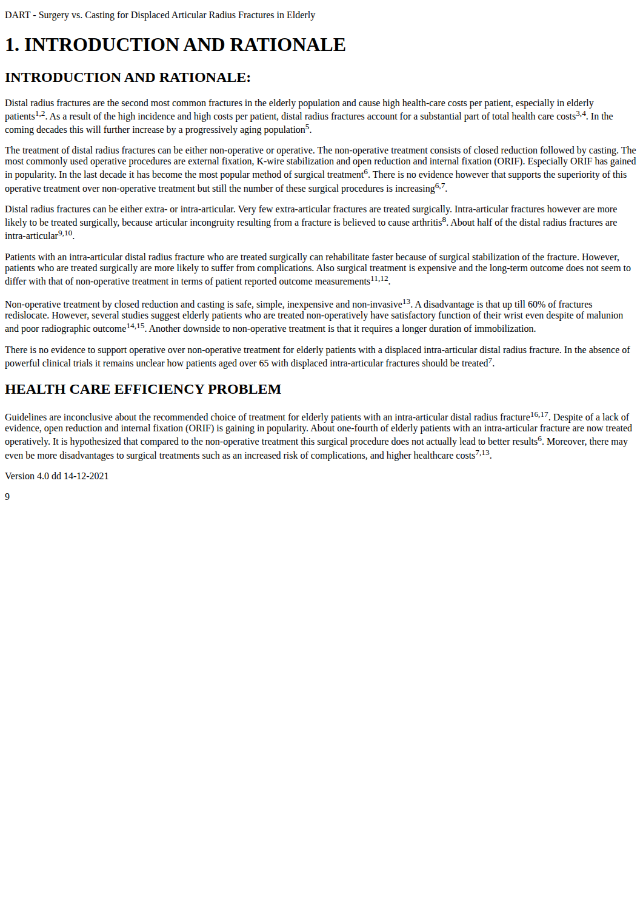DART - Surgery vs. Casting for Displaced Articular Radius Fractures in Elderly
1. INTRODUCTION AND RATIONALE
INTRODUCTION AND RATIONALE:
Distal radius fractures are the second most common fractures in the elderly population and cause high health-care costs per patient, especially in elderly patients1,2. As a result of the high incidence and high costs per patient, distal radius fractures account for a substantial part of total health care costs3,4. In the coming decades this will further increase by a progressively aging population5.
The treatment of distal radius fractures can be either non-operative or operative. The non-operative treatment consists of closed reduction followed by casting. The most commonly used operative procedures are external fixation, K-wire stabilization and open reduction and internal fixation (ORIF). Especially ORIF has gained in popularity. In the last decade it has become the most popular method of surgical treatment6. There is no evidence however that supports the superiority of this operative treatment over non-operative treatment but still the number of these surgical procedures is increasing6,7.
Distal radius fractures can be either extra- or intra-articular. Very few extra-articular fractures are treated surgically. Intra-articular fractures however are more likely to be treated surgically, because articular incongruity resulting from a fracture is believed to cause arthritis8. About half of the distal radius fractures are intra-articular9,10.
Patients with an intra-articular distal radius fracture who are treated surgically can rehabilitate faster because of surgical stabilization of the fracture. However, patients who are treated surgically are more likely to suffer from complications. Also surgical treatment is expensive and the long-term outcome does not seem to differ with that of non-operative treatment in terms of patient reported outcome measurements11,12.
Non-operative treatment by closed reduction and casting is safe, simple, inexpensive and non-invasive13. A disadvantage is that up till 60% of fractures redislocate. However, several studies suggest elderly patients who are treated non-operatively have satisfactory function of their wrist even despite of malunion and poor radiographic outcome14,15. Another downside to non-operative treatment is that it requires a longer duration of immobilization.
There is no evidence to support operative over non-operative treatment for elderly patients with a displaced intra-articular distal radius fracture. In the absence of powerful clinical trials it remains unclear how patients aged over 65 with displaced intra-articular fractures should be treated7.
HEALTH CARE EFFICIENCY PROBLEM
Guidelines are inconclusive about the recommended choice of treatment for elderly patients with an intra-articular distal radius fracture16,17. Despite of a lack of evidence, open reduction and internal fixation (ORIF) is gaining in popularity. About one-fourth of elderly patients with an intra-articular fracture are now treated operatively. It is hypothesized that compared to the non-operative treatment this surgical procedure does not actually lead to better results6. Moreover, there may even be more disadvantages to surgical treatments such as an increased risk of complications, and higher healthcare costs7,13.
Version 4.0 dd 14-12-2021
9